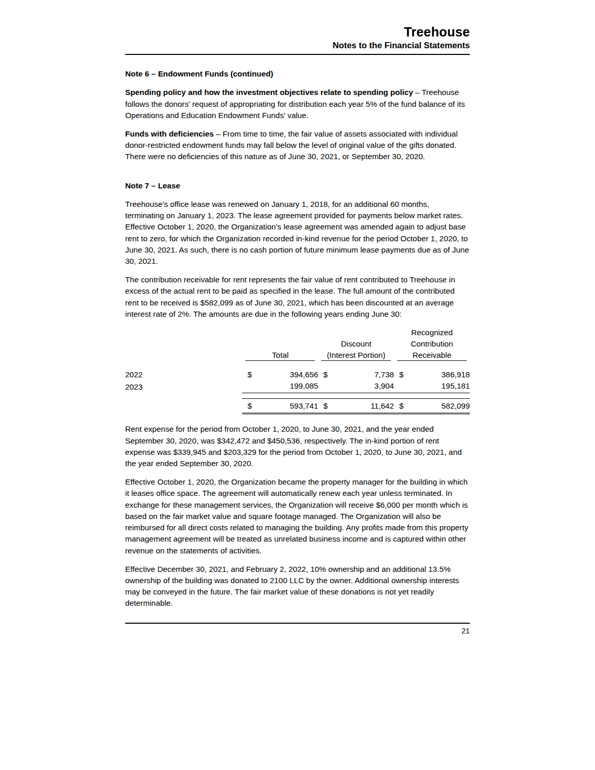Treehouse
Notes to the Financial Statements
Note 6 – Endowment Funds (continued)
Spending policy and how the investment objectives relate to spending policy – Treehouse follows the donors' request of appropriating for distribution each year 5% of the fund balance of its Operations and Education Endowment Funds' value.
Funds with deficiencies – From time to time, the fair value of assets associated with individual donor-restricted endowment funds may fall below the level of original value of the gifts donated. There were no deficiencies of this nature as of June 30, 2021, or September 30, 2020.
Note 7 – Lease
Treehouse’s office lease was renewed on January 1, 2018, for an additional 60 months, terminating on January 1, 2023. The lease agreement provided for payments below market rates. Effective October 1, 2020, the Organization’s lease agreement was amended again to adjust base rent to zero, for which the Organization recorded in-kind revenue for the period October 1, 2020, to June 30, 2021. As such, there is no cash portion of future minimum lease payments due as of June 30, 2021.
The contribution receivable for rent represents the fair value of rent contributed to Treehouse in excess of the actual rent to be paid as specified in the lease. The full amount of the contributed rent to be received is $582,099 as of June 30, 2021, which has been discounted at an average interest rate of 2%. The amounts are due in the following years ending June 30:
| | Total | Discount (Interest Portion) | Recognized Contribution Receivable |
| --- | --- | --- | --- |
| 2022 | $ 394,656 | $ 7,738 | $ 386,918 |
| 2023 | 199,085 | 3,904 | 195,181 |
| | $ 593,741 | $ 11,642 | $ 582,099 |
Rent expense for the period from October 1, 2020, to June 30, 2021, and the year ended September 30, 2020, was $342,472 and $450,536, respectively. The in-kind portion of rent expense was $339,945 and $203,329 for the period from October 1, 2020, to June 30, 2021, and the year ended September 30, 2020.
Effective October 1, 2020, the Organization became the property manager for the building in which it leases office space. The agreement will automatically renew each year unless terminated. In exchange for these management services, the Organization will receive $6,000 per month which is based on the fair market value and square footage managed. The Organization will also be reimbursed for all direct costs related to managing the building. Any profits made from this property management agreement will be treated as unrelated business income and is captured within other revenue on the statements of activities.
Effective December 30, 2021, and February 2, 2022, 10% ownership and an additional 13.5% ownership of the building was donated to 2100 LLC by the owner. Additional ownership interests may be conveyed in the future. The fair market value of these donations is not yet readily determinable.
21